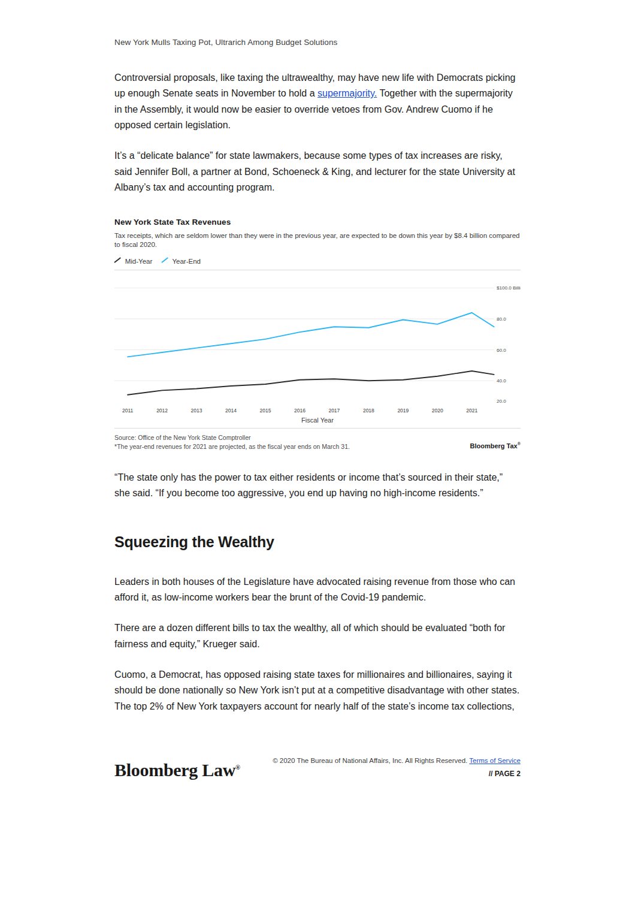New York Mulls Taxing Pot, Ultrarich Among Budget Solutions
Controversial proposals, like taxing the ultrawealthy, may have new life with Democrats picking up enough Senate seats in November to hold a supermajority. Together with the supermajority in the Assembly, it would now be easier to override vetoes from Gov. Andrew Cuomo if he opposed certain legislation.
It’s a “delicate balance” for state lawmakers, because some types of tax increases are risky, said Jennifer Boll, a partner at Bond, Schoeneck & King, and lecturer for the state University at Albany’s tax and accounting program.
New York State Tax Revenues
Tax receipts, which are seldom lower than they were in the previous year, are expected to be down this year by $8.4 billion compared to fiscal 2020.
Mid-Year Year-End
$100.0 Billion 80.0 60.0 40.0 20.0 2011 2012 2013 2014 2015 2016 2017 2018 2019 2020 2021 Fiscal Year
Fiscal Year
Source: Office of the New York State Comptroller
*The year-end revenues for 2021 are projected, as the fiscal year ends on March 31.
Bloomberg Tax®
“The state only has the power to tax either residents or income that’s sourced in their state,” she said. “If you become too aggressive, you end up having no high-income residents.”
Squeezing the Wealthy
Leaders in both houses of the Legislature have advocated raising revenue from those who can afford it, as low-income workers bear the brunt of the Covid-19 pandemic.
There are a dozen different bills to tax the wealthy, all of which should be evaluated “both for fairness and equity,” Krueger said.
Cuomo, a Democrat, has opposed raising state taxes for millionaires and billionaires, saying it should be done nationally so New York isn’t put at a competitive disadvantage with other states. The top 2% of New York taxpayers account for nearly half of the state’s income tax collections,
Bloomberg Law®
© 2020 The Bureau of National Affairs, Inc. All Rights Reserved. Terms of Service
// PAGE 2